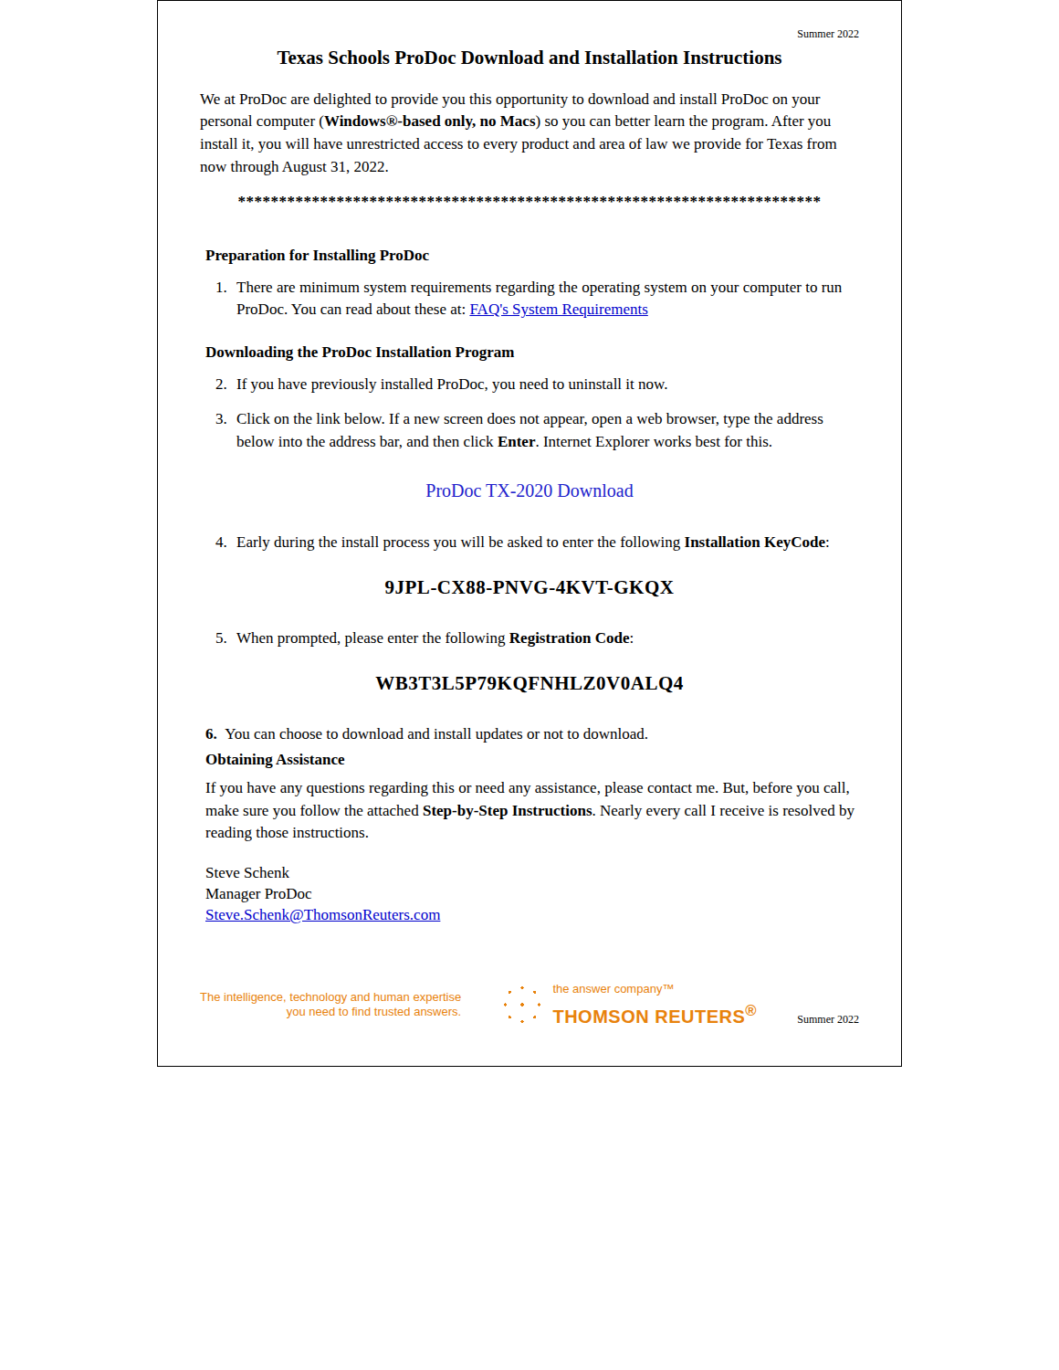Summer 2022
Texas Schools ProDoc Download and Installation Instructions
We at ProDoc are delighted to provide you this opportunity to download and install ProDoc on your personal computer (Windows®-based only, no Macs) so you can better learn the program. After you install it, you will have unrestricted access to every product and area of law we provide for Texas from now through August 31, 2022.
***********************************************************************
Preparation for Installing ProDoc
There are minimum system requirements regarding the operating system on your computer to run ProDoc. You can read about these at: FAQ's System Requirements
Downloading the ProDoc Installation Program
If you have previously installed ProDoc, you need to uninstall it now.
Click on the link below. If a new screen does not appear, open a web browser, type the address below into the address bar, and then click Enter. Internet Explorer works best for this.
ProDoc TX-2020 Download
Early during the install process you will be asked to enter the following Installation KeyCode:
9JPL-CX88-PNVG-4KVT-GKQX
When prompted, please enter the following Registration Code:
WB3T3L5P79KQFNHLZ0V0ALQ4
6. You can choose to download and install updates or not to download.
Obtaining Assistance
If you have any questions regarding this or need any assistance, please contact me. But, before you call, make sure you follow the attached Step-by-Step Instructions. Nearly every call I receive is resolved by reading those instructions.
Steve Schenk
Manager ProDoc
Steve.Schenk@ThomsonReuters.com
The intelligence, technology and human expertise
you need to find trusted answers.
the answer company™
THOMSON REUTERS®
Summer 2022